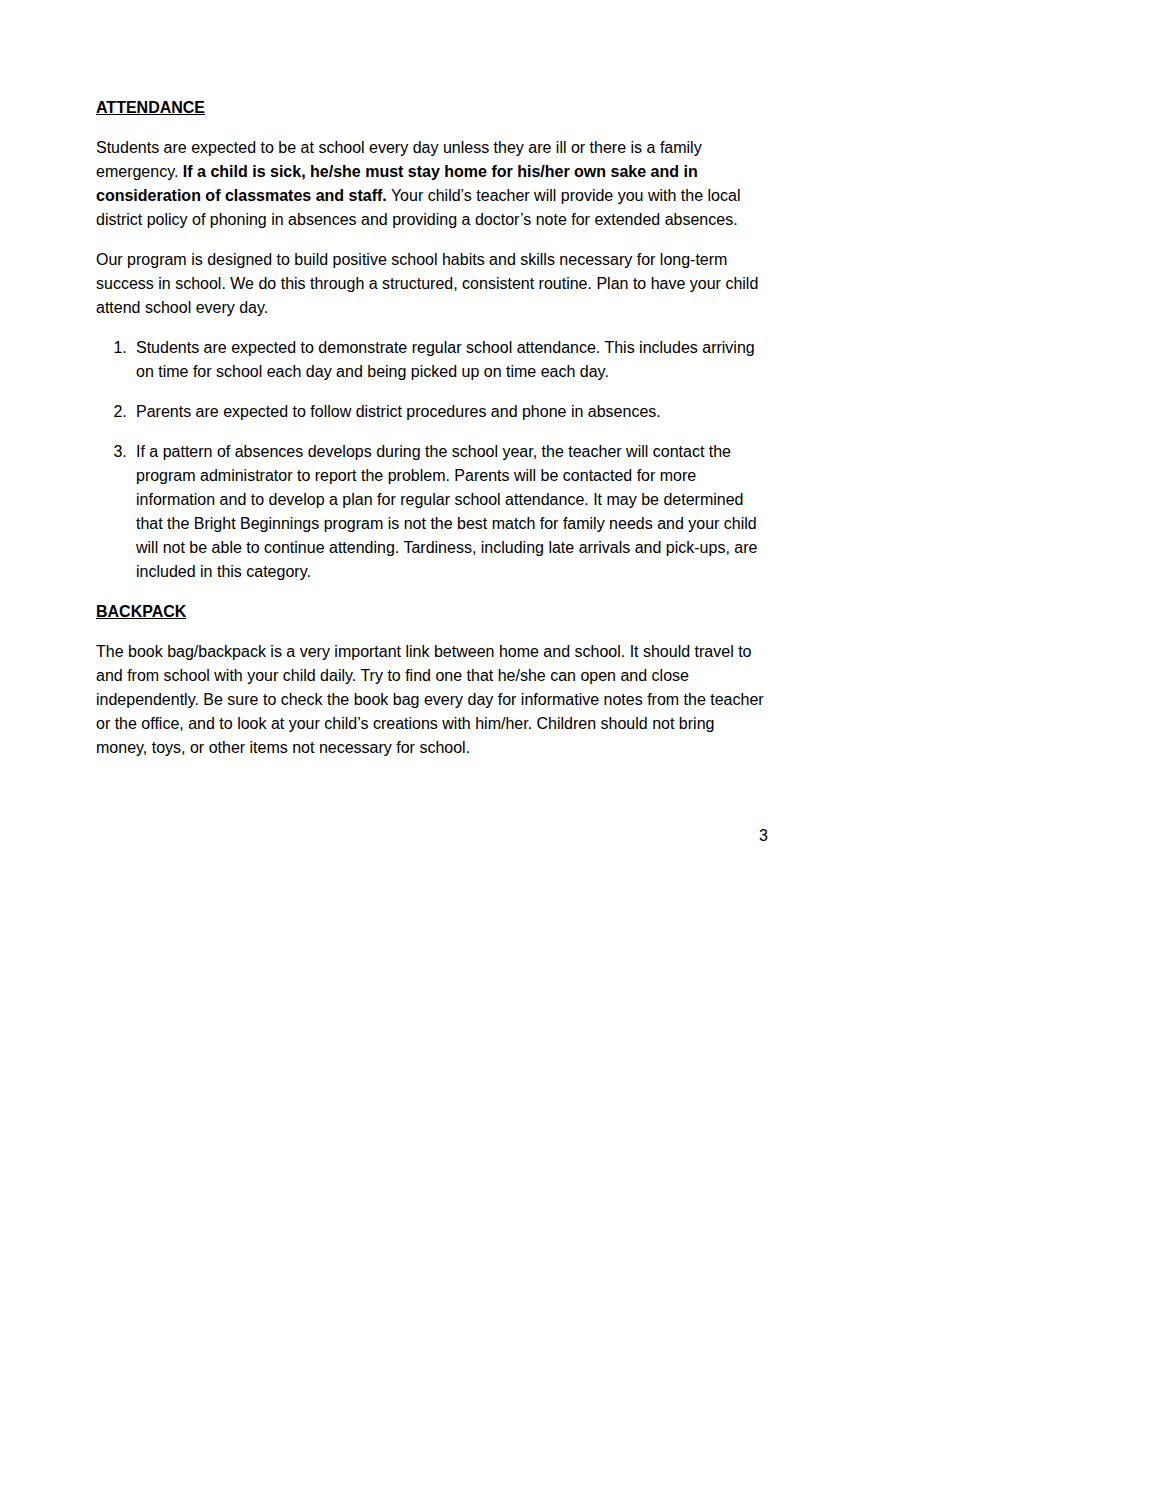ATTENDANCE
Students are expected to be at school every day unless they are ill or there is a family emergency. If a child is sick, he/she must stay home for his/her own sake and in consideration of classmates and staff. Your child’s teacher will provide you with the local district policy of phoning in absences and providing a doctor’s note for extended absences.
Our program is designed to build positive school habits and skills necessary for long-term success in school. We do this through a structured, consistent routine. Plan to have your child attend school every day.
Students are expected to demonstrate regular school attendance. This includes arriving on time for school each day and being picked up on time each day.
Parents are expected to follow district procedures and phone in absences.
If a pattern of absences develops during the school year, the teacher will contact the program administrator to report the problem. Parents will be contacted for more information and to develop a plan for regular school attendance. It may be determined that the Bright Beginnings program is not the best match for family needs and your child will not be able to continue attending. Tardiness, including late arrivals and pick-ups, are included in this category.
BACKPACK
The book bag/backpack is a very important link between home and school. It should travel to and from school with your child daily. Try to find one that he/she can open and close independently. Be sure to check the book bag every day for informative notes from the teacher or the office, and to look at your child’s creations with him/her. Children should not bring money, toys, or other items not necessary for school.
3